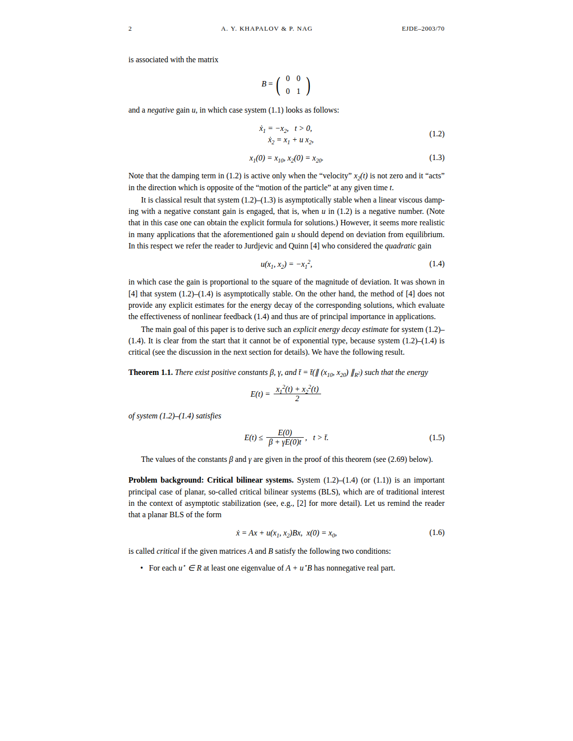2 A. Y. Khapalov & P. Nag EJDE–2003/70
is associated with the matrix
B = (
| 0 | 0 |
| 0 | 1 |
)
and a negative gain u, in which case system (1.1) looks as follows:
ẋ1 = −x2, t > 0, ẋ2 = x1 + u x2, (1.2)
x1(0) = x10, x2(0) = x20. (1.3)
Note that the damping term in (1.2) is active only when the “velocity” x2(t) is not zero and it “acts” in the direction which is opposite of the “motion of the particle” at any given time t.
It is classical result that system (1.2)–(1.3) is asymptotically stable when a linear viscous damping with a negative constant gain is engaged, that is, when u in (1.2) is a negative number. (Note that in this case one can obtain the explicit formula for solutions.) However, it seems more realistic in many applications that the aforementioned gain u should depend on deviation from equilibrium. In this respect we refer the reader to Jurdjevic and Quinn [4] who considered the quadratic gain
u(x1, x2) = −x12, (1.4)
in which case the gain is proportional to the square of the magnitude of deviation. It was shown in [4] that system (1.2)–(1.4) is asymptotically stable. On the other hand, the method of [4] does not provide any explicit estimates for the energy decay of the corresponding solutions, which evaluate the effectiveness of nonlinear feedback (1.4) and thus are of principal importance in applications.
The main goal of this paper is to derive such an explicit energy decay estimate for system (1.2)–(1.4). It is clear from the start that it cannot be of exponential type, because system (1.2)–(1.4) is critical (see the discussion in the next section for details). We have the following result.
Theorem 1.1. There exist positive constants β, γ, and t̄ = t̄(∥ (x10, x20) ∥R2) such that the energy
E(t) = x12(t) + x22(t) 2
of system (1.2)–(1.4) satisfies
E(t) ≤ E(0) β + γE(0)t , t > t̄. (1.5)
The values of the constants β and γ are given in the proof of this theorem (see (2.69) below).
Problem background: Critical bilinear systems.
System (1.2)–(1.4) (or (1.1)) is an important principal case of planar, so-called critical bilinear systems (BLS), which are of traditional interest in the context of asymptotic stabilization (see, e.g., [2] for more detail). Let us remind the reader that a planar BLS of the form
ẋ = Ax + u(x1, x2)Bx, x(0) = x0, (1.6)
is called critical if the given matrices A and B satisfy the following two conditions:
For each u⋆ ∈ R at least one eigenvalue of A + u⋆B has nonnegative real part.